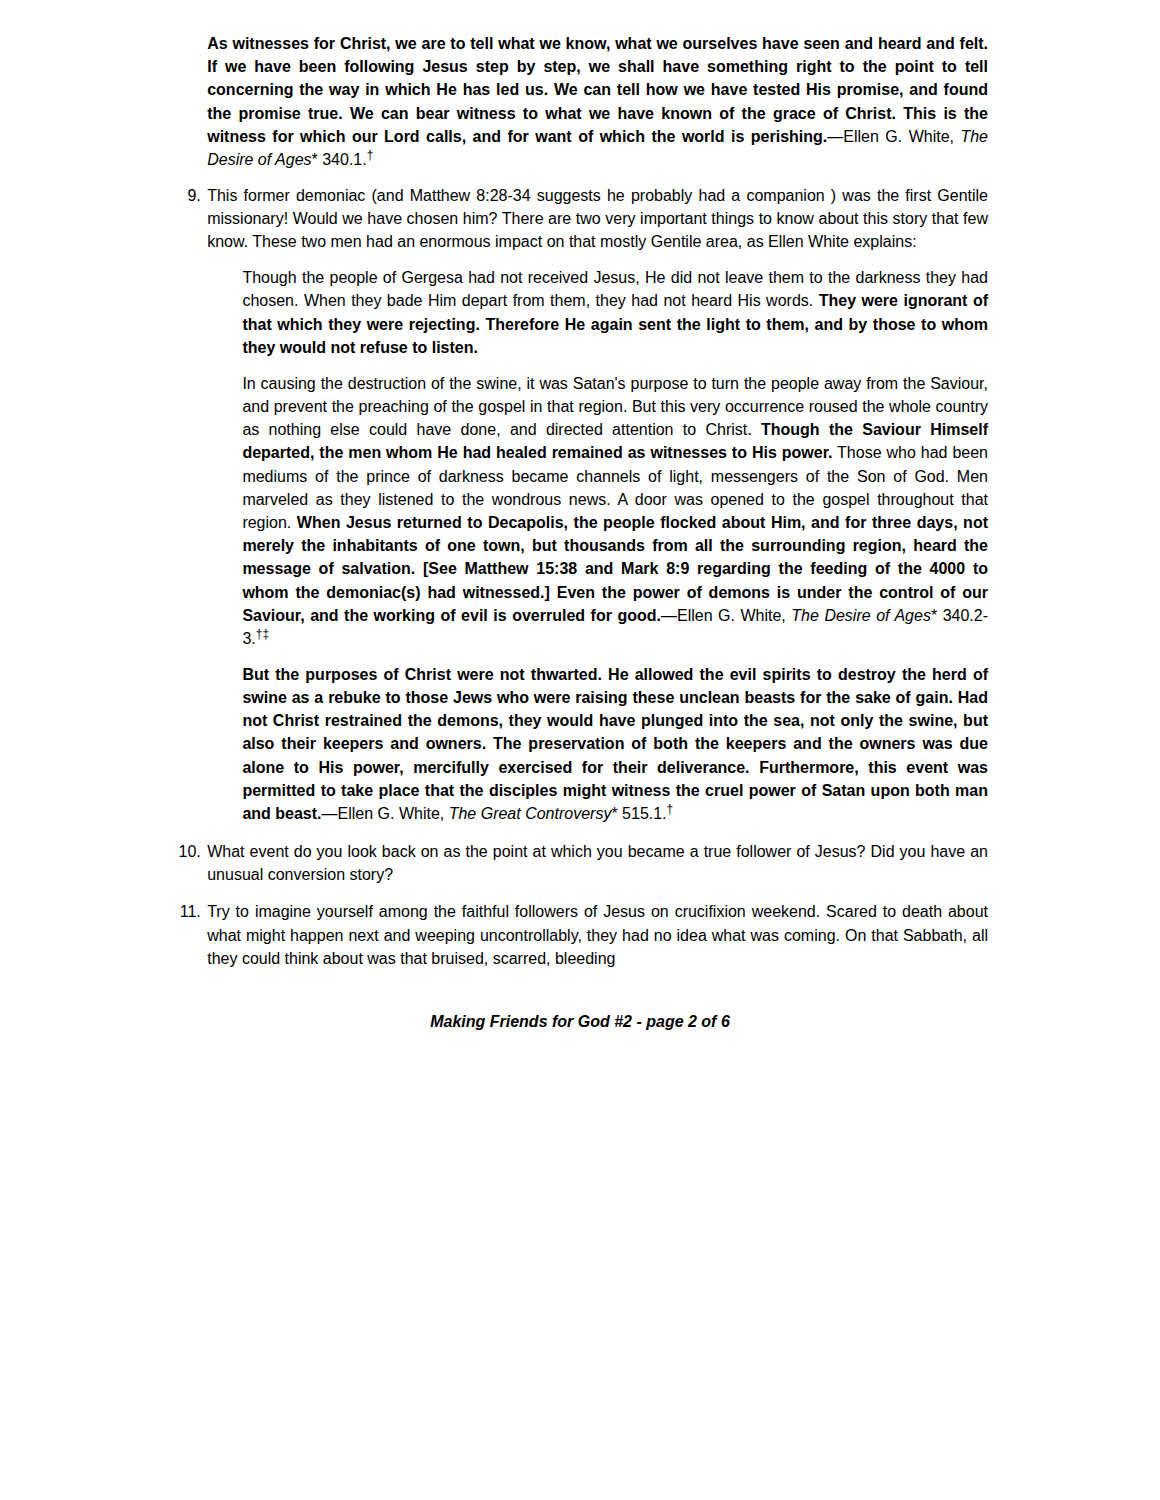As witnesses for Christ, we are to tell what we know, what we ourselves have seen and heard and felt. If we have been following Jesus step by step, we shall have something right to the point to tell concerning the way in which He has led us. We can tell how we have tested His promise, and found the promise true. We can bear witness to what we have known of the grace of Christ. This is the witness for which our Lord calls, and for want of which the world is perishing.—Ellen G. White, The Desire of Ages* 340.1.†
9. This former demoniac (and Matthew 8:28-34 suggests he probably had a companion ) was the first Gentile missionary! Would we have chosen him? There are two very important things to know about this story that few know. These two men had an enormous impact on that mostly Gentile area, as Ellen White explains:
Though the people of Gergesa had not received Jesus, He did not leave them to the darkness they had chosen. When they bade Him depart from them, they had not heard His words. They were ignorant of that which they were rejecting. Therefore He again sent the light to them, and by those to whom they would not refuse to listen.
In causing the destruction of the swine, it was Satan's purpose to turn the people away from the Saviour, and prevent the preaching of the gospel in that region. But this very occurrence roused the whole country as nothing else could have done, and directed attention to Christ. Though the Saviour Himself departed, the men whom He had healed remained as witnesses to His power. Those who had been mediums of the prince of darkness became channels of light, messengers of the Son of God. Men marveled as they listened to the wondrous news. A door was opened to the gospel throughout that region. When Jesus returned to Decapolis, the people flocked about Him, and for three days, not merely the inhabitants of one town, but thousands from all the surrounding region, heard the message of salvation. [See Matthew 15:38 and Mark 8:9 regarding the feeding of the 4000 to whom the demoniac(s) had witnessed.] Even the power of demons is under the control of our Saviour, and the working of evil is overruled for good.—Ellen G. White, The Desire of Ages* 340.2-3.†‡
But the purposes of Christ were not thwarted. He allowed the evil spirits to destroy the herd of swine as a rebuke to those Jews who were raising these unclean beasts for the sake of gain. Had not Christ restrained the demons, they would have plunged into the sea, not only the swine, but also their keepers and owners. The preservation of both the keepers and the owners was due alone to His power, mercifully exercised for their deliverance. Furthermore, this event was permitted to take place that the disciples might witness the cruel power of Satan upon both man and beast.—Ellen G. White, The Great Controversy* 515.1.†
10. What event do you look back on as the point at which you became a true follower of Jesus? Did you have an unusual conversion story?
11. Try to imagine yourself among the faithful followers of Jesus on crucifixion weekend. Scared to death about what might happen next and weeping uncontrollably, they had no idea what was coming. On that Sabbath, all they could think about was that bruised, scarred, bleeding
Making Friends for God #2 - page 2 of 6